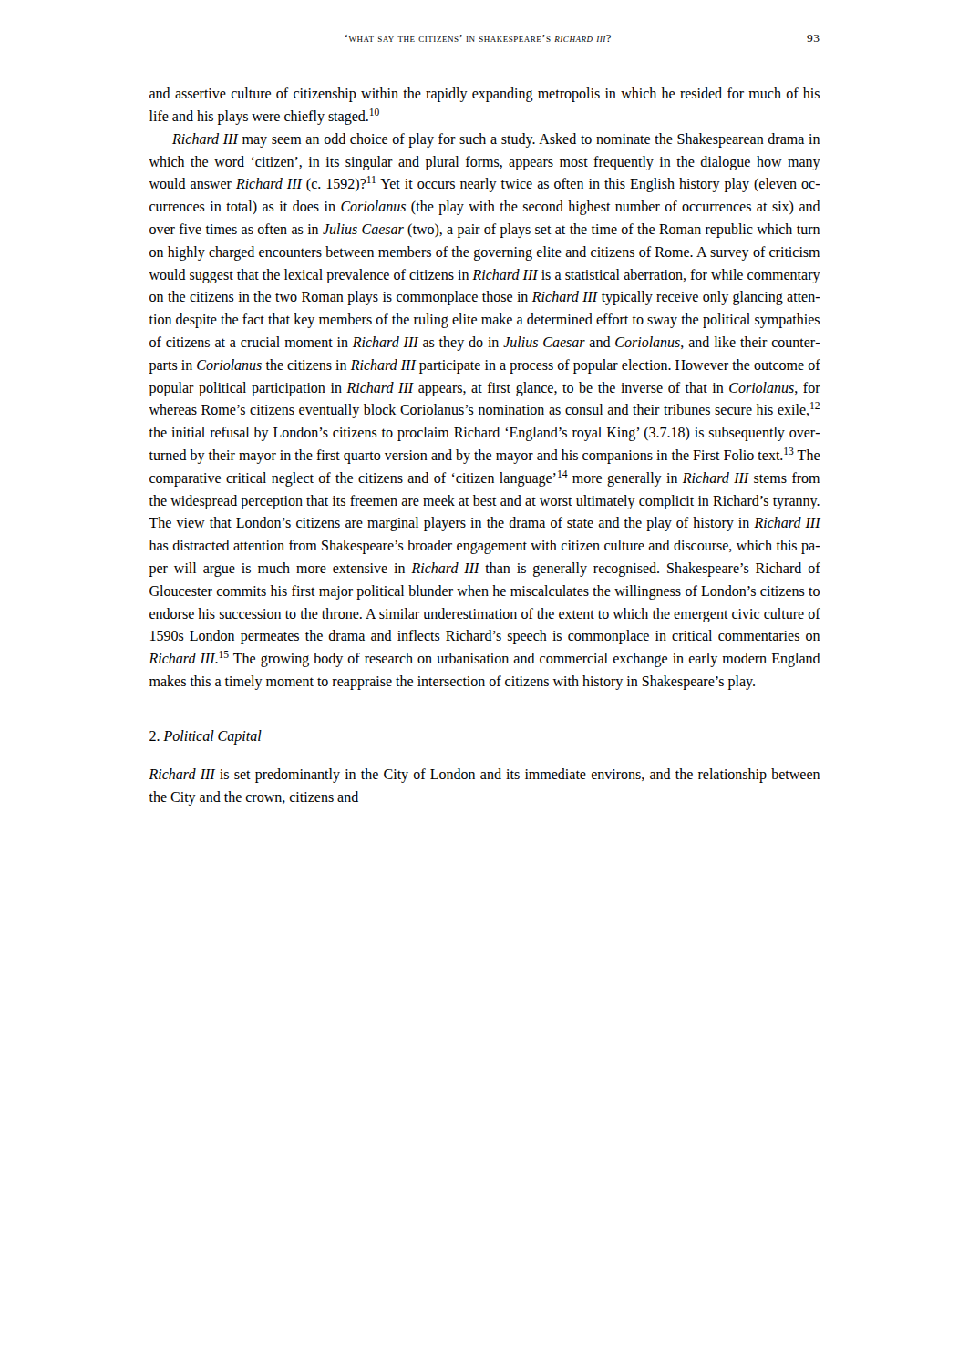‘what say the citizens’ in shakespeare’s richard iii? 93
and assertive culture of citizenship within the rapidly expanding metropolis in which he resided for much of his life and his plays were chiefly staged.10
Richard III may seem an odd choice of play for such a study. Asked to nominate the Shakespearean drama in which the word ‘citizen’, in its singular and plural forms, appears most frequently in the dialogue how many would answer Richard III (c. 1592)?11 Yet it occurs nearly twice as often in this English history play (eleven occurrences in total) as it does in Coriolanus (the play with the second highest number of occurrences at six) and over five times as often as in Julius Caesar (two), a pair of plays set at the time of the Roman republic which turn on highly charged encounters between members of the governing elite and citizens of Rome. A survey of criticism would suggest that the lexical prevalence of citizens in Richard III is a statistical aberration, for while commentary on the citizens in the two Roman plays is commonplace those in Richard III typically receive only glancing attention despite the fact that key members of the ruling elite make a determined effort to sway the political sympathies of citizens at a crucial moment in Richard III as they do in Julius Caesar and Coriolanus, and like their counterparts in Coriolanus the citizens in Richard III participate in a process of popular election. However the outcome of popular political participation in Richard III appears, at first glance, to be the inverse of that in Coriolanus, for whereas Rome’s citizens eventually block Coriolanus’s nomination as consul and their tribunes secure his exile,12 the initial refusal by London’s citizens to proclaim Richard ‘England’s royal King’ (3.7.18) is subsequently overturned by their mayor in the first quarto version and by the mayor and his companions in the First Folio text.13 The comparative critical neglect of the citizens and of ‘citizen language’14 more generally in Richard III stems from the widespread perception that its freemen are meek at best and at worst ultimately complicit in Richard’s tyranny. The view that London’s citizens are marginal players in the drama of state and the play of history in Richard III has distracted attention from Shakespeare’s broader engagement with citizen culture and discourse, which this paper will argue is much more extensive in Richard III than is generally recognised. Shakespeare’s Richard of Gloucester commits his first major political blunder when he miscalculates the willingness of London’s citizens to endorse his succession to the throne. A similar underestimation of the extent to which the emergent civic culture of 1590s London permeates the drama and inflects Richard’s speech is commonplace in critical commentaries on Richard III.15 The growing body of research on urbanisation and commercial exchange in early modern England makes this a timely moment to reappraise the intersection of citizens with history in Shakespeare’s play.
2. Political Capital
Richard III is set predominantly in the City of London and its immediate environs, and the relationship between the City and the crown, citizens and